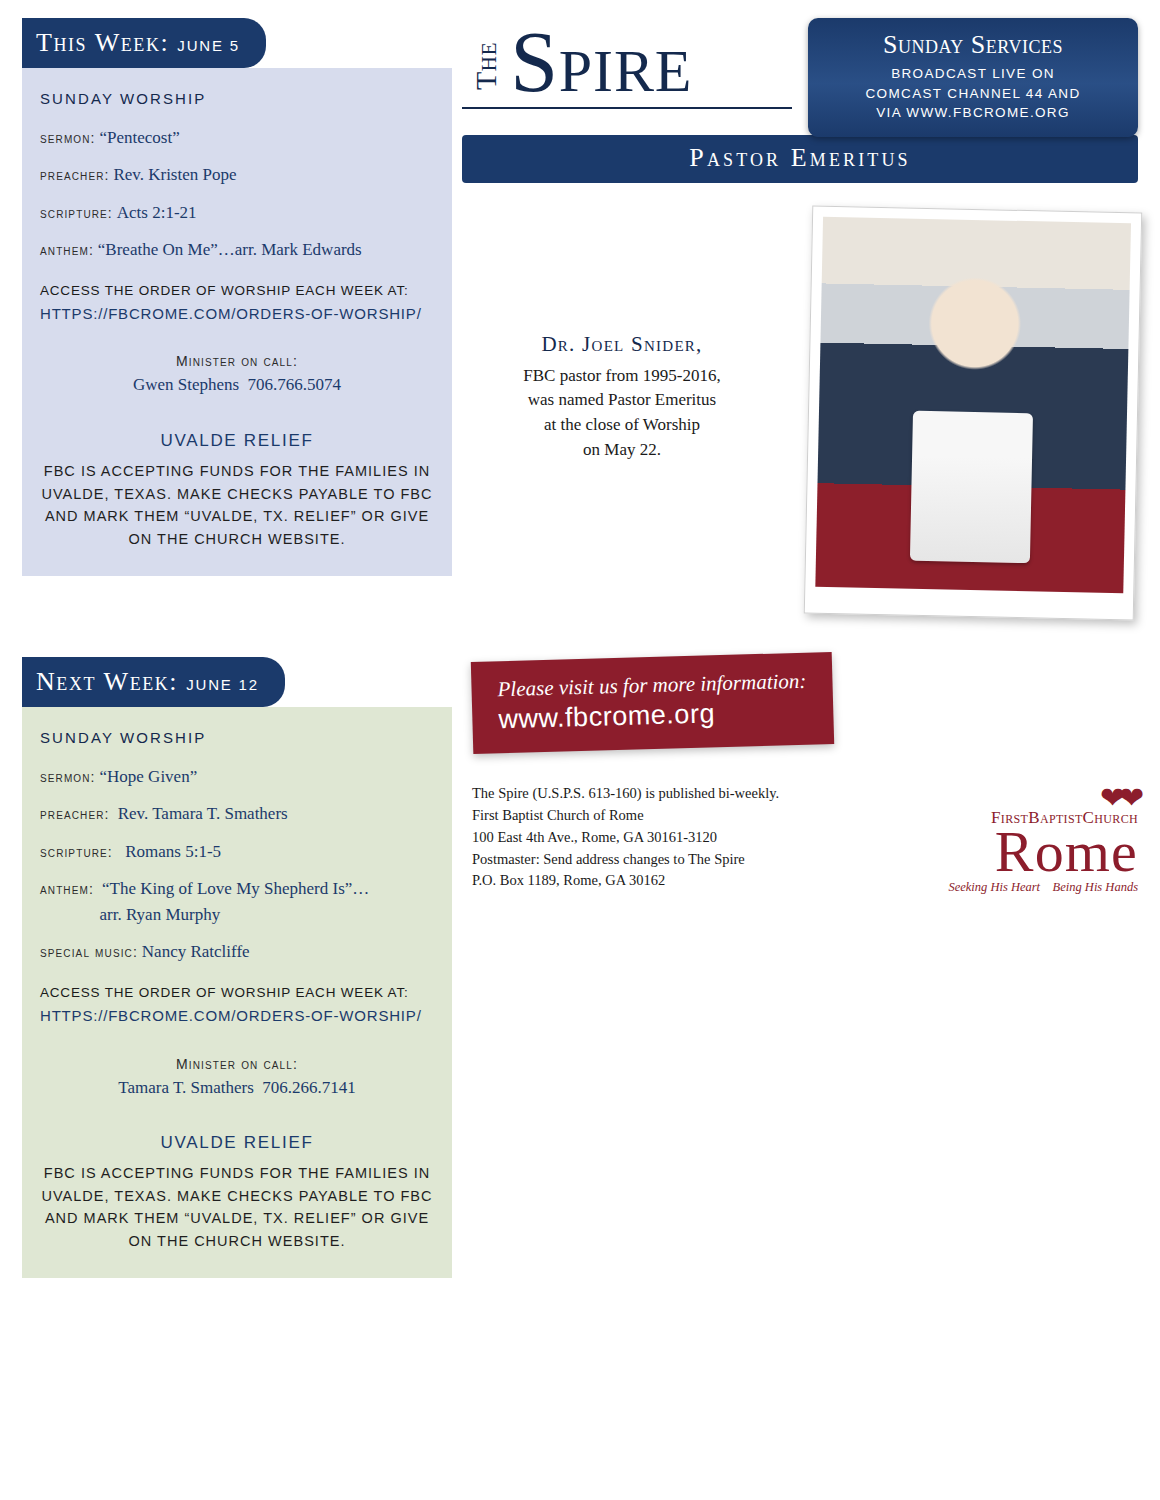This Week: June 5
Sunday Worship
Sermon: “Pentecost”
Preacher: Rev. Kristen Pope
Scripture: Acts 2:1-21
Anthem: “Breathe On Me”…arr. Mark Edwards
Access the order of worship each week at: https://fbcrome.com/orders-of-worship/
Minister on Call: Gwen Stephens 706.766.5074
Uvalde Relief FBC is accepting funds for the families in Uvalde, Texas. Make checks payable to FBC and mark them “Uvalde, TX. Relief” or give on the Church Website.
Sunday Services
Broadcast live on
Comcast Channel 44 and
via www.fbcrome.org
The
Spire
Pastor Emeritus
Dr. Joel Snider, FBC pastor from 1995-2016,
was named Pastor Emeritus
at the close of Worship
on May 22.
Next Week: June 12
Sunday Worship
Sermon: “Hope Given”
Preacher: Rev. Tamara T. Smathers
Scripture: Romans 5:1-5
Anthem: “The King of Love My Shepherd Is”…
arr. Ryan Murphy
Special Music: Nancy Ratcliffe
Access the order of worship each week at: https://fbcrome.com/orders-of-worship/
Minister on Call: Tamara T. Smathers 706.266.7141
Uvalde Relief FBC is accepting funds for the families in Uvalde, Texas. Make checks payable to FBC and mark them “Uvalde, TX. Relief” or give on the Church Website.
Please visit us for more information:
www.fbcrome.org
The Spire (U.S.P.S. 613-160) is published bi-weekly.
First Baptist Church of Rome
100 East 4th Ave., Rome, GA 30161-3120
Postmaster: Send address changes to The Spire
P.O. Box 1189, Rome, GA 30162
❤❤
FirstBaptistChurch
Rome
Seeking His Heart Being His Hands